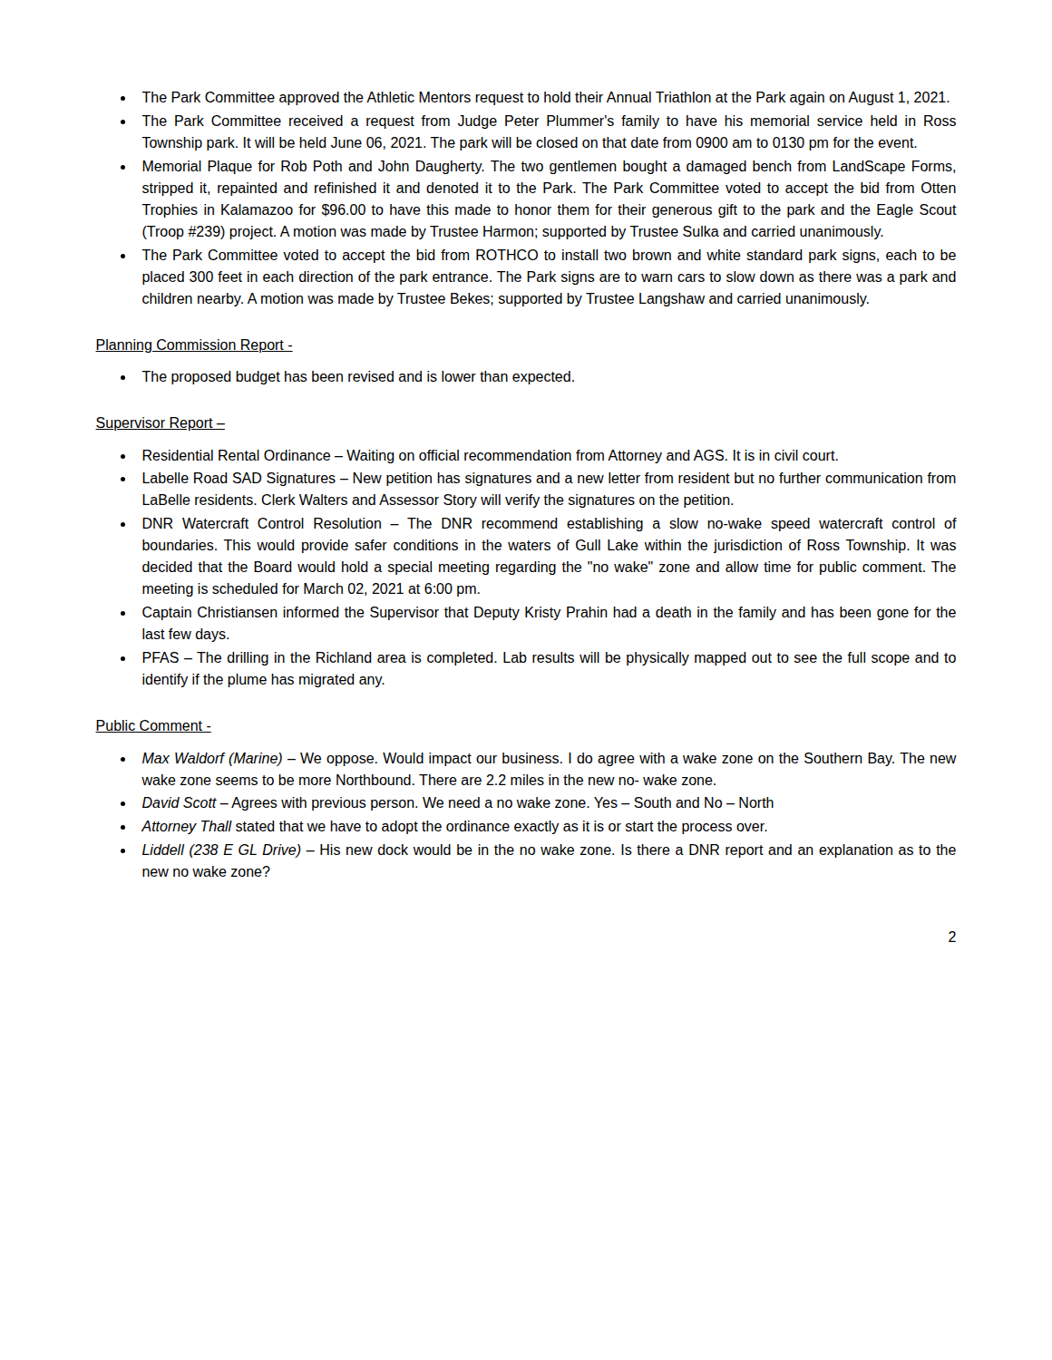The Park Committee approved the Athletic Mentors request to hold their Annual Triathlon at the Park again on August 1, 2021.
The Park Committee received a request from Judge Peter Plummer's family to have his memorial service held in Ross Township park. It will be held June 06, 2021. The park will be closed on that date from 0900 am to 0130 pm for the event.
Memorial Plaque for Rob Poth and John Daugherty. The two gentlemen bought a damaged bench from LandScape Forms, stripped it, repainted and refinished it and denoted it to the Park. The Park Committee voted to accept the bid from Otten Trophies in Kalamazoo for $96.00 to have this made to honor them for their generous gift to the park and the Eagle Scout (Troop #239) project. A motion was made by Trustee Harmon; supported by Trustee Sulka and carried unanimously.
The Park Committee voted to accept the bid from ROTHCO to install two brown and white standard park signs, each to be placed 300 feet in each direction of the park entrance. The Park signs are to warn cars to slow down as there was a park and children nearby. A motion was made by Trustee Bekes; supported by Trustee Langshaw and carried unanimously.
Planning Commission Report -
The proposed budget has been revised and is lower than expected.
Supervisor Report –
Residential Rental Ordinance – Waiting on official recommendation from Attorney and AGS. It is in civil court.
Labelle Road SAD Signatures – New petition has signatures and a new letter from resident but no further communication from LaBelle residents. Clerk Walters and Assessor Story will verify the signatures on the petition.
DNR Watercraft Control Resolution – The DNR recommend establishing a slow no-wake speed watercraft control of boundaries. This would provide safer conditions in the waters of Gull Lake within the jurisdiction of Ross Township. It was decided that the Board would hold a special meeting regarding the "no wake" zone and allow time for public comment. The meeting is scheduled for March 02, 2021 at 6:00 pm.
Captain Christiansen informed the Supervisor that Deputy Kristy Prahin had a death in the family and has been gone for the last few days.
PFAS – The drilling in the Richland area is completed. Lab results will be physically mapped out to see the full scope and to identify if the plume has migrated any.
Public Comment -
Max Waldorf (Marine) – We oppose. Would impact our business. I do agree with a wake zone on the Southern Bay. The new wake zone seems to be more Northbound. There are 2.2 miles in the new no- wake zone.
David Scott – Agrees with previous person. We need a no wake zone. Yes – South and No – North
Attorney Thall stated that we have to adopt the ordinance exactly as it is or start the process over.
Liddell (238 E GL Drive) – His new dock would be in the no wake zone. Is there a DNR report and an explanation as to the new no wake zone?
2